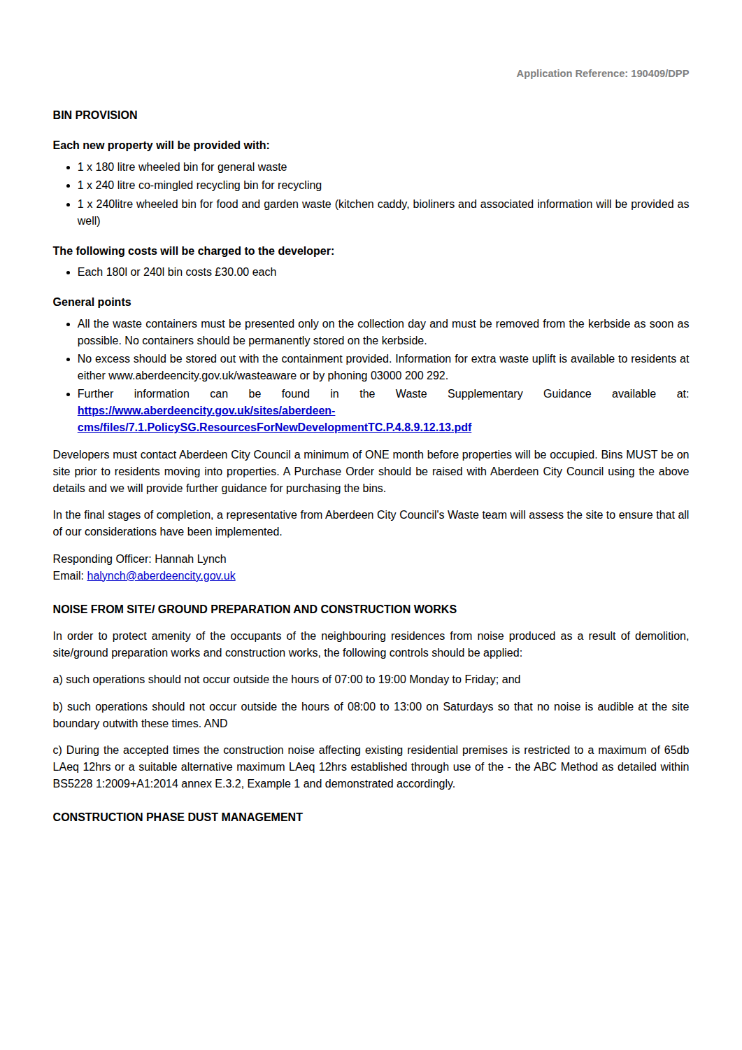Application Reference: 190409/DPP
BIN PROVISION
Each new property will be provided with:
1 x 180 litre wheeled bin for general waste
1 x 240 litre co-mingled recycling bin for recycling
1 x 240litre wheeled bin for food and garden waste (kitchen caddy, bioliners and associated information will be provided as well)
The following costs will be charged to the developer:
Each 180l or 240l bin costs £30.00 each
General points
All the waste containers must be presented only on the collection day and must be removed from the kerbside as soon as possible. No containers should be permanently stored on the kerbside.
No excess should be stored out with the containment provided. Information for extra waste uplift is available to residents at either www.aberdeencity.gov.uk/wasteaware or by phoning 03000 200 292.
Further information can be found in the Waste Supplementary Guidance available at: https://www.aberdeencity.gov.uk/sites/aberdeen-cms/files/7.1.PolicySG.ResourcesForNewDevelopmentTC.P.4.8.9.12.13.pdf
Developers must contact Aberdeen City Council a minimum of ONE month before properties will be occupied. Bins MUST be on site prior to residents moving into properties. A Purchase Order should be raised with Aberdeen City Council using the above details and we will provide further guidance for purchasing the bins.
In the final stages of completion, a representative from Aberdeen City Council's Waste team will assess the site to ensure that all of our considerations have been implemented.
Responding Officer: Hannah Lynch
Email: halynch@aberdeencity.gov.uk
NOISE FROM SITE/ GROUND PREPARATION AND CONSTRUCTION WORKS
In order to protect amenity of the occupants of the neighbouring residences from noise produced as a result of demolition, site/ground preparation works and construction works, the following controls should be applied:
a) such operations should not occur outside the hours of 07:00 to 19:00 Monday to Friday; and
b) such operations should not occur outside the hours of 08:00 to 13:00 on Saturdays so that no noise is audible at the site boundary outwith these times. AND
c) During the accepted times the construction noise affecting existing residential premises is restricted to a maximum of 65db LAeq 12hrs or a suitable alternative maximum LAeq 12hrs established through use of the - the ABC Method as detailed within BS5228 1:2009+A1:2014 annex E.3.2, Example 1 and demonstrated accordingly.
CONSTRUCTION PHASE DUST MANAGEMENT